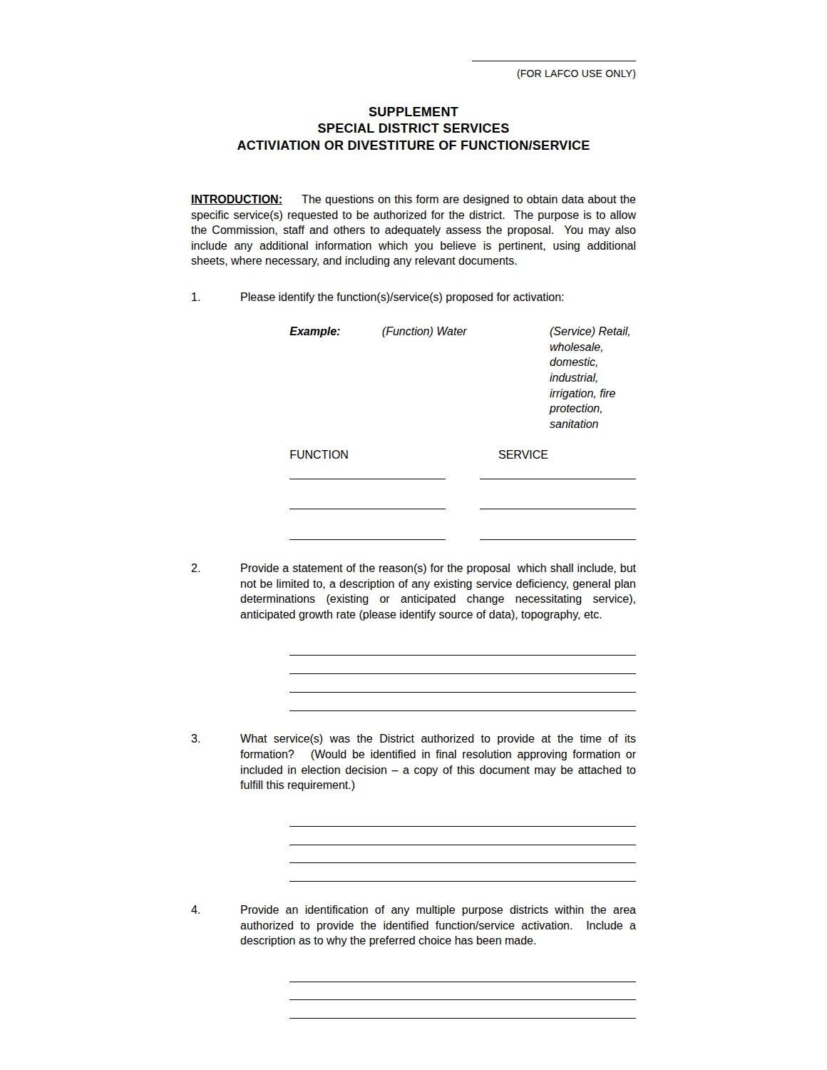(FOR LAFCO USE ONLY)
SUPPLEMENT SPECIAL DISTRICT SERVICES ACTIVIATION OR DIVESTITURE OF FUNCTION/SERVICE
INTRODUCTION: The questions on this form are designed to obtain data about the specific service(s) requested to be authorized for the district. The purpose is to allow the Commission, staff and others to adequately assess the proposal. You may also include any additional information which you believe is pertinent, using additional sheets, where necessary, and including any relevant documents.
1.
Please identify the function(s)/service(s) proposed for activation:
| Example: | (Function) Water | (Service) Retail, wholesale, domestic, industrial, irrigation, fire protection, sanitation |
FUNCTION
SERVICE
2.
Provide a statement of the reason(s) for the proposal which shall include, but not be limited to, a description of any existing service deficiency, general plan determinations (existing or anticipated change necessitating service), anticipated growth rate (please identify source of data), topography, etc.
3.
What service(s) was the District authorized to provide at the time of its formation? (Would be identified in final resolution approving formation or included in election decision – a copy of this document may be attached to fulfill this requirement.)
4.
Provide an identification of any multiple purpose districts within the area authorized to provide the identified function/service activation. Include a description as to why the preferred choice has been made.